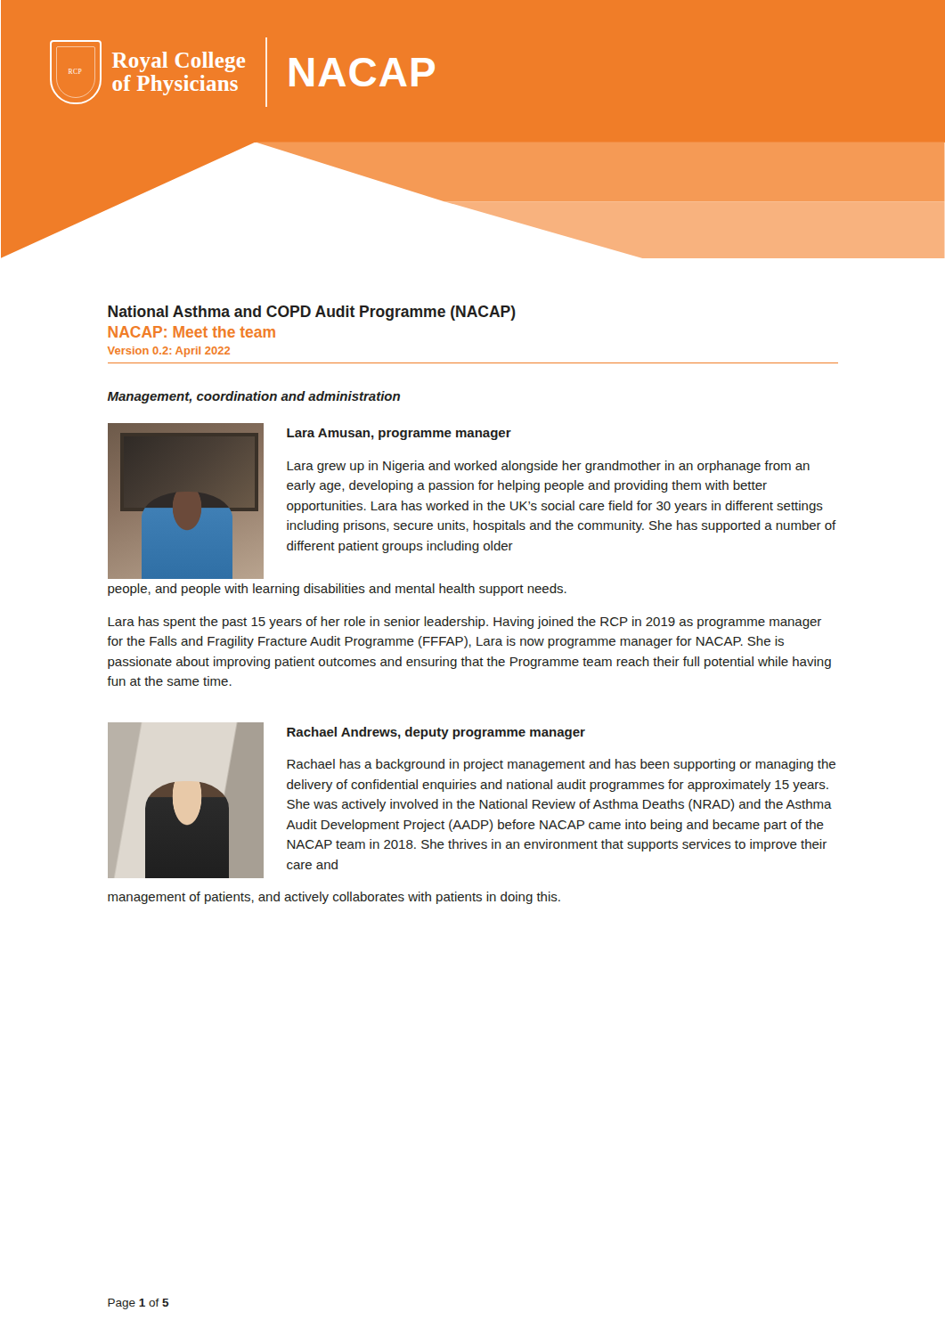RCP
Royal College
of Physicians
NACAP
National Asthma and COPD Audit Programme (NACAP)
NACAP: Meet the team
Version 0.2: April 2022
Management, coordination and administration
Lara Amusan, programme manager
Lara grew up in Nigeria and worked alongside her grandmother in an orphanage from an early age, developing a passion for helping people and providing them with better opportunities. Lara has worked in the UK’s social care field for 30 years in different settings including prisons, secure units, hospitals and the community. She has supported a number of different patient groups including older
people, and people with learning disabilities and mental health support needs.
Lara has spent the past 15 years of her role in senior leadership. Having joined the RCP in 2019 as programme manager for the Falls and Fragility Fracture Audit Programme (FFFAP), Lara is now programme manager for NACAP. She is passionate about improving patient outcomes and ensuring that the Programme team reach their full potential while having fun at the same time.
Rachael Andrews, deputy programme manager
Rachael has a background in project management and has been supporting or managing the delivery of confidential enquiries and national audit programmes for approximately 15 years. She was actively involved in the National Review of Asthma Deaths (NRAD) and the Asthma Audit Development Project (AADP) before NACAP came into being and became part of the NACAP team in 2018. She thrives in an environment that supports services to improve their care and
management of patients, and actively collaborates with patients in doing this.
Page 1 of 5